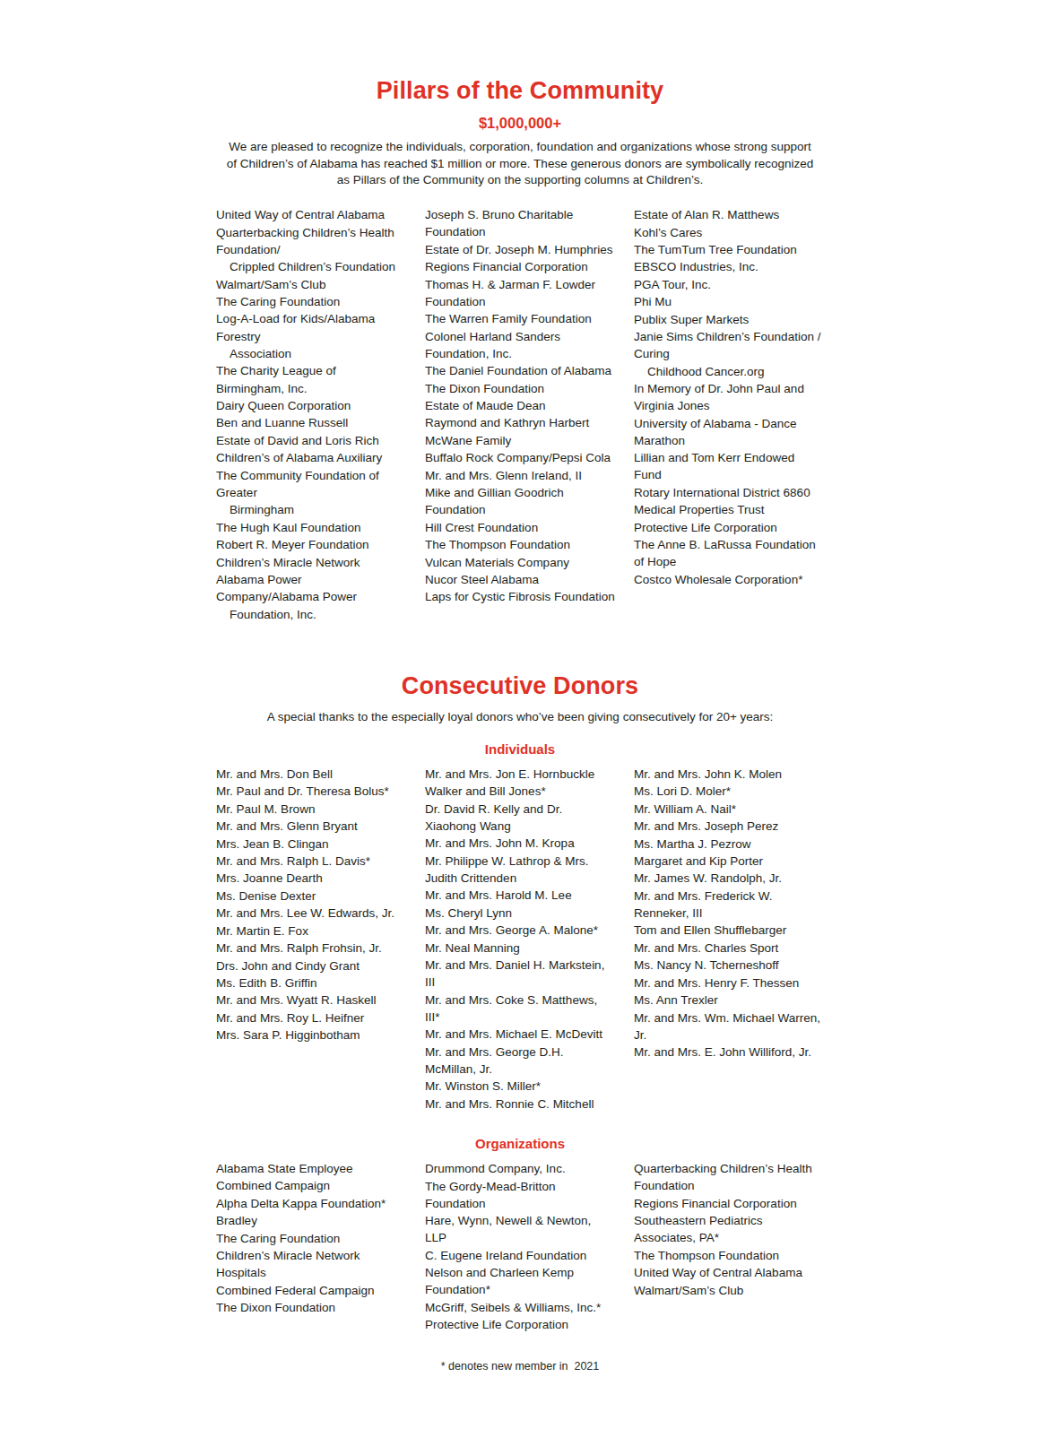Pillars of the Community
$1,000,000+
We are pleased to recognize the individuals, corporation, foundation and organizations whose strong support of Children’s of Alabama has reached $1 million or more. These generous donors are symbolically recognized as Pillars of the Community on the supporting columns at Children’s.
United Way of Central Alabama
Quarterbacking Children’s Health Foundation/
Crippled Children’s Foundation
Walmart/Sam’s Club
The Caring Foundation
Log-A-Load for Kids/Alabama Forestry
Association
The Charity League of Birmingham, Inc.
Dairy Queen Corporation
Ben and Luanne Russell
Estate of David and Loris Rich
Children’s of Alabama Auxiliary
The Community Foundation of Greater
Birmingham
The Hugh Kaul Foundation
Robert R. Meyer Foundation
Children’s Miracle Network
Alabama Power Company/Alabama Power
Foundation, Inc.
Joseph S. Bruno Charitable Foundation
Estate of Dr. Joseph M. Humphries
Regions Financial Corporation
Thomas H. & Jarman F. Lowder Foundation
The Warren Family Foundation
Colonel Harland Sanders Foundation, Inc.
The Daniel Foundation of Alabama
The Dixon Foundation
Estate of Maude Dean
Raymond and Kathryn Harbert
McWane Family
Buffalo Rock Company/Pepsi Cola
Mr. and Mrs. Glenn Ireland, II
Mike and Gillian Goodrich Foundation
Hill Crest Foundation
The Thompson Foundation
Vulcan Materials Company
Nucor Steel Alabama
Laps for Cystic Fibrosis Foundation
Estate of Alan R. Matthews
Kohl’s Cares
The TumTum Tree Foundation
EBSCO Industries, Inc.
PGA Tour, Inc.
Phi Mu
Publix Super Markets
Janie Sims Children’s Foundation / Curing
Childhood Cancer.org
In Memory of Dr. John Paul and Virginia Jones
University of Alabama - Dance Marathon
Lillian and Tom Kerr Endowed Fund
Rotary International District 6860
Medical Properties Trust
Protective Life Corporation
The Anne B. LaRussa Foundation of Hope
Costco Wholesale Corporation*
Consecutive Donors
A special thanks to the especially loyal donors who’ve been giving consecutively for 20+ years:
Individuals
Mr. and Mrs. Don Bell
Mr. Paul and Dr. Theresa Bolus*
Mr. Paul M. Brown
Mr. and Mrs. Glenn Bryant
Mrs. Jean B. Clingan
Mr. and Mrs. Ralph L. Davis*
Mrs. Joanne Dearth
Ms. Denise Dexter
Mr. and Mrs. Lee W. Edwards, Jr.
Mr. Martin E. Fox
Mr. and Mrs. Ralph Frohsin, Jr.
Drs. John and Cindy Grant
Ms. Edith B. Griffin
Mr. and Mrs. Wyatt R. Haskell
Mr. and Mrs. Roy L. Heifner
Mrs. Sara P. Higginbotham
Mr. and Mrs. Jon E. Hornbuckle
Walker and Bill Jones*
Dr. David R. Kelly and Dr. Xiaohong Wang
Mr. and Mrs. John M. Kropa
Mr. Philippe W. Lathrop & Mrs. Judith Crittenden
Mr. and Mrs. Harold M. Lee
Ms. Cheryl Lynn
Mr. and Mrs. George A. Malone*
Mr. Neal Manning
Mr. and Mrs. Daniel H. Markstein, III
Mr. and Mrs. Coke S. Matthews, III*
Mr. and Mrs. Michael E. McDevitt
Mr. and Mrs. George D.H. McMillan, Jr.
Mr. Winston S. Miller*
Mr. and Mrs. Ronnie C. Mitchell
Mr. and Mrs. John K. Molen
Ms. Lori D. Moler*
Mr. William A. Nail*
Mr. and Mrs. Joseph Perez
Ms. Martha J. Pezrow
Margaret and Kip Porter
Mr. James W. Randolph, Jr.
Mr. and Mrs. Frederick W. Renneker, III
Tom and Ellen Shufflebarger
Mr. and Mrs. Charles Sport
Ms. Nancy N. Tcherneshoff
Mr. and Mrs. Henry F. Thessen
Ms. Ann Trexler
Mr. and Mrs. Wm. Michael Warren, Jr.
Mr. and Mrs. E. John Williford, Jr.
Organizations
Alabama State Employee Combined Campaign
Alpha Delta Kappa Foundation*
Bradley
The Caring Foundation
Children’s Miracle Network Hospitals
Combined Federal Campaign
The Dixon Foundation
Drummond Company, Inc.
The Gordy-Mead-Britton Foundation
Hare, Wynn, Newell & Newton, LLP
C. Eugene Ireland Foundation
Nelson and Charleen Kemp Foundation*
McGriff, Seibels & Williams, Inc.*
Protective Life Corporation
Quarterbacking Children’s Health Foundation
Regions Financial Corporation
Southeastern Pediatrics Associates, PA*
The Thompson Foundation
United Way of Central Alabama
Walmart/Sam’s Club
* denotes new member in 2021